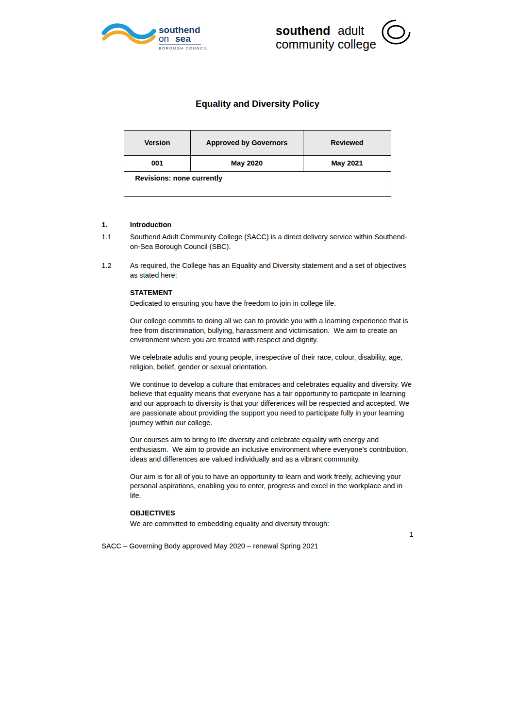southend on sea BOROUGH COUNCIL
southend adult community college
Equality and Diversity Policy
| Version | Approved by Governors | Reviewed |
| --- | --- | --- |
| 001 | May 2020 | May 2021 |
| Revisions: none currently |
1.
Introduction
1.1
Southend Adult Community College (SACC) is a direct delivery service within Southend-on-Sea Borough Council (SBC).
1.2
As required, the College has an Equality and Diversity statement and a set of objectives as stated here:
STATEMENT
Dedicated to ensuring you have the freedom to join in college life.
Our college commits to doing all we can to provide you with a learning experience that is free from discrimination, bullying, harassment and victimisation. We aim to create an environment where you are treated with respect and dignity.
We celebrate adults and young people, irrespective of their race, colour, disability, age, religion, belief, gender or sexual orientation.
We continue to develop a culture that embraces and celebrates equality and diversity. We believe that equality means that everyone has a fair opportunity to particpate in learning and our approach to diversity is that your differences will be respected and accepted. We are passionate about providing the support you need to participate fully in your learning journey within our college.
Our courses aim to bring to life diversity and celebrate equality with energy and enthusiasm. We aim to provide an inclusive environment where everyone's contribution, ideas and differences are valued individually and as a vibrant community.
Our aim is for all of you to have an opportunity to learn and work freely, achieving your personal aspirations, enabling you to enter, progress and excel in the workplace and in life.
OBJECTIVES
We are committed to embedding equality and diversity through:
1
SACC – Governing Body approved May 2020 – renewal Spring 2021